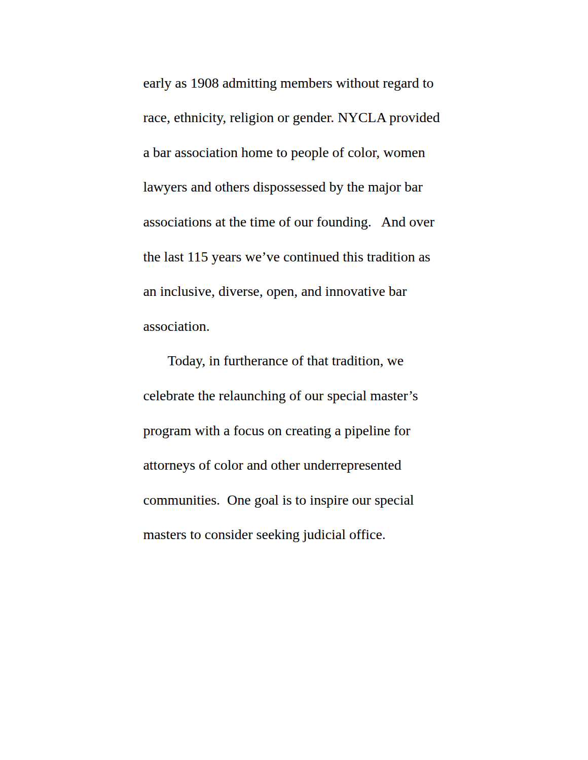early as 1908 admitting members without regard to race, ethnicity, religion or gender. NYCLA provided a bar association home to people of color, women lawyers and others dispossessed by the major bar associations at the time of our founding. And over the last 115 years we’ve continued this tradition as an inclusive, diverse, open, and innovative bar association.
Today, in furtherance of that tradition, we celebrate the relaunching of our special master’s program with a focus on creating a pipeline for attorneys of color and other underrepresented communities. One goal is to inspire our special masters to consider seeking judicial office.